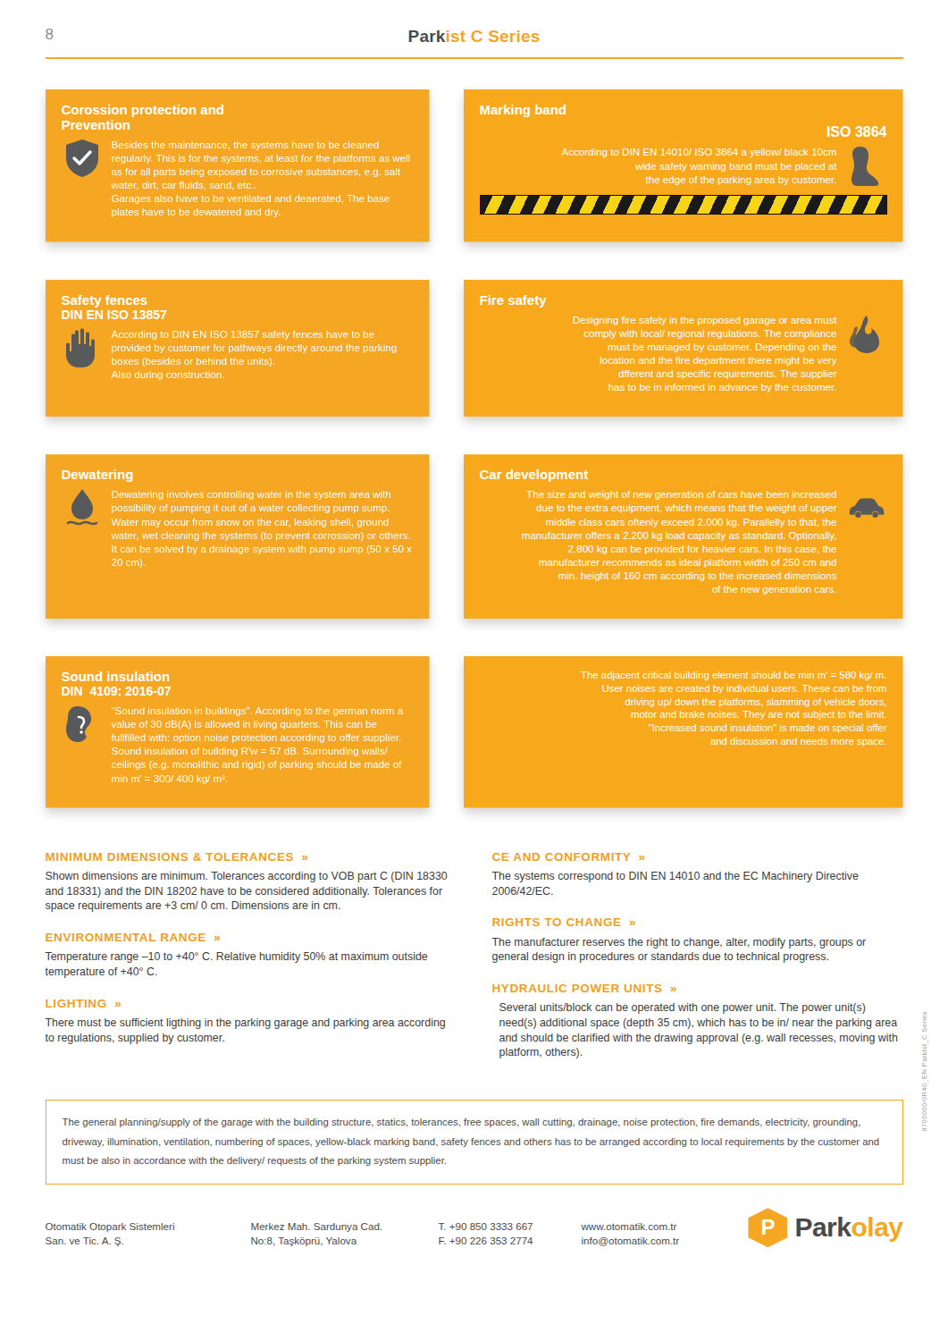8
Parkist C Series
Corossion protection and
Prevention
Besides the maintenance, the systems have to be cleaned regularly. This is for the systems, at least for the platforms as well as for all parts being exposed to corrosive substances, e.g. salt water, dirt, car fluids, sand, etc..
Garages also have to be ventilated and deaerated, The base plates have to be dewatered and dry.
Marking band
ISO 3864
According to DIN EN 14010/ ISO 3864 a yellow/ black 10cm
wide safety warning band must be placed at
the edge of the parking area by customer.
Safety fences
DIN EN ISO 13857
According to DIN EN ISO 13857 safety fences have to be provided by customer for pathways directly around the parking boxes (besides or behind the units).
Also during construction.
Fire safety
Designing fire safety in the proposed garage or area must
comply with local/ regional regulations. The compliance
must be managed by customer. Depending on the
location and the fire department there might be very
dfferent and specific requirements. The supplier
has to be in informed in advance by the customer.
Dewatering
Dewatering involves controlling water in the system area with possibility of pumping it out of a water collecting pump sump. Water may occur from snow on the car, leaking shell, ground water, wet cleaning the systems (to prevent corrossion) or others. It can be solved by a drainage system with pump sump (50 x 50 x 20 cm).
Car development
The size and weight of new generation of cars have been increased
due to the extra equipment, which means that the weight of upper
middle class cars oftenly exceed 2.000 kg. Parallelly to that, the
manufacturer offers a 2.200 kg load capacity as standard. Optionally,
2.800 kg can be provided for heavier cars. In this case, the
manufacturer recommends as ideal platform width of 250 cm and
min. height of 160 cm according to the increased dimensions
of the new generation cars.
Sound insulation
DIN 4109: 2016-07
"Sound insulation in buildings". According to the german norm a value of 30 dB(A) is allowed in living quarters. This can be fullfilled with: option noise protection according to offer supplier. Sound insulation of building R'w = 57 dB. Surrounding walls/ ceilings (e.g. monolithic and rigid) of parking should be made of min m' = 300/ 400 kg/ m².
The adjacent critical building element should be min m' = 580 kg/ m.
User noises are created by individual users. These can be from
driving up/ down the platforms, slamming of vehicle doors,
motor and brake noises. They are not subject to the limit.
"Increased sound insulation" is made on special offer
and discussion and needs more space.
Minimum dimensions & tolerances »
Shown dimensions are minimum. Tolerances according to VOB part C (DIN 18330 and 18331) and the DIN 18202 have to be considered additionally. Tolerances for space requirements are +3 cm/ 0 cm. Dimensions are in cm.
Environmental range »
Temperature range –10 to +40° C. Relative humidity 50% at maximum outside temperature of +40° C.
Lighting »
There must be sufficient ligthing in the parking garage and parking area according to regulations, supplied by customer.
CE and conformity »
The systems correspond to DIN EN 14010 and the EC Machinery Directive 2006/42/EC.
Rights to change »
The manufacturer reserves the right to change, alter, modify parts, groups or general design in procedures or standards due to technical progress.
Hydraulic power units »
Several units/block can be operated with one power unit. The power unit(s) need(s) additional space (depth 35 cm), which has to be in/ near the parking area and should be clarified with the drawing approval (e.g. wall recesses, moving with platform, others).
The general planning/supply of the garage with the building structure, statics, tolerances, free spaces, wall cutting, drainage, noise protection, fire demands, electricity, grounding, driveway, illumination, ventilation, numbering of spaces, yellow-black marking band, safety fences and others has to be arranged according to local requirements by the customer and must be also in accordance with the delivery/ requests of the parking system supplier.
8700000/0R40_EN Parkist_C Series
Otomatik Otopark Sistemleri
San. ve Tic. A. Ş.
Merkez Mah. Sardunya Cad.
No:8, Taşköprü, Yalova
T. +90 850 3333 667
F. +90 226 353 2774
www.otomatik.com.tr
info@otomatik.com.tr
P
Parkolay